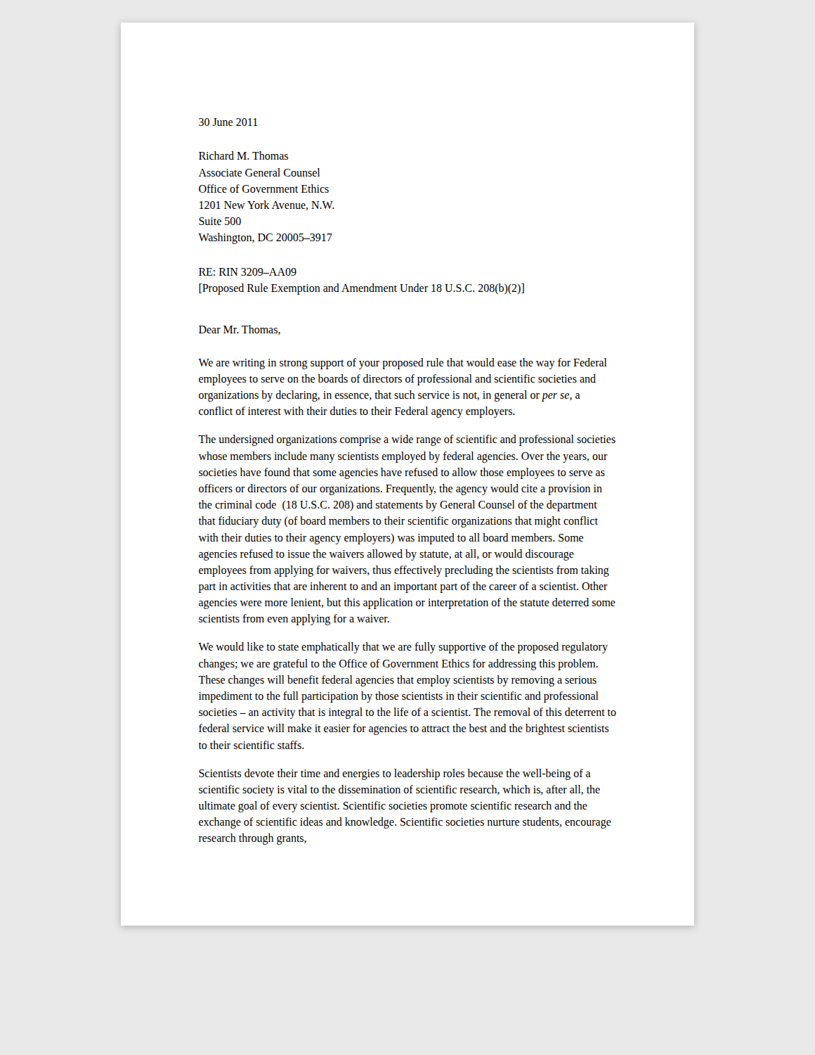30 June 2011
Richard M. Thomas
Associate General Counsel
Office of Government Ethics
1201 New York Avenue, N.W.
Suite 500
Washington, DC 20005–3917
RE: RIN 3209–AA09
[Proposed Rule Exemption and Amendment Under 18 U.S.C. 208(b)(2)]
Dear Mr. Thomas,
We are writing in strong support of your proposed rule that would ease the way for Federal employees to serve on the boards of directors of professional and scientific societies and organizations by declaring, in essence, that such service is not, in general or per se, a conflict of interest with their duties to their Federal agency employers.
The undersigned organizations comprise a wide range of scientific and professional societies whose members include many scientists employed by federal agencies. Over the years, our societies have found that some agencies have refused to allow those employees to serve as officers or directors of our organizations. Frequently, the agency would cite a provision in the criminal code (18 U.S.C. 208) and statements by General Counsel of the department that fiduciary duty (of board members to their scientific organizations that might conflict with their duties to their agency employers) was imputed to all board members. Some agencies refused to issue the waivers allowed by statute, at all, or would discourage employees from applying for waivers, thus effectively precluding the scientists from taking part in activities that are inherent to and an important part of the career of a scientist. Other agencies were more lenient, but this application or interpretation of the statute deterred some scientists from even applying for a waiver.
We would like to state emphatically that we are fully supportive of the proposed regulatory changes; we are grateful to the Office of Government Ethics for addressing this problem. These changes will benefit federal agencies that employ scientists by removing a serious impediment to the full participation by those scientists in their scientific and professional societies – an activity that is integral to the life of a scientist. The removal of this deterrent to federal service will make it easier for agencies to attract the best and the brightest scientists to their scientific staffs.
Scientists devote their time and energies to leadership roles because the well-being of a scientific society is vital to the dissemination of scientific research, which is, after all, the ultimate goal of every scientist. Scientific societies promote scientific research and the exchange of scientific ideas and knowledge. Scientific societies nurture students, encourage research through grants,